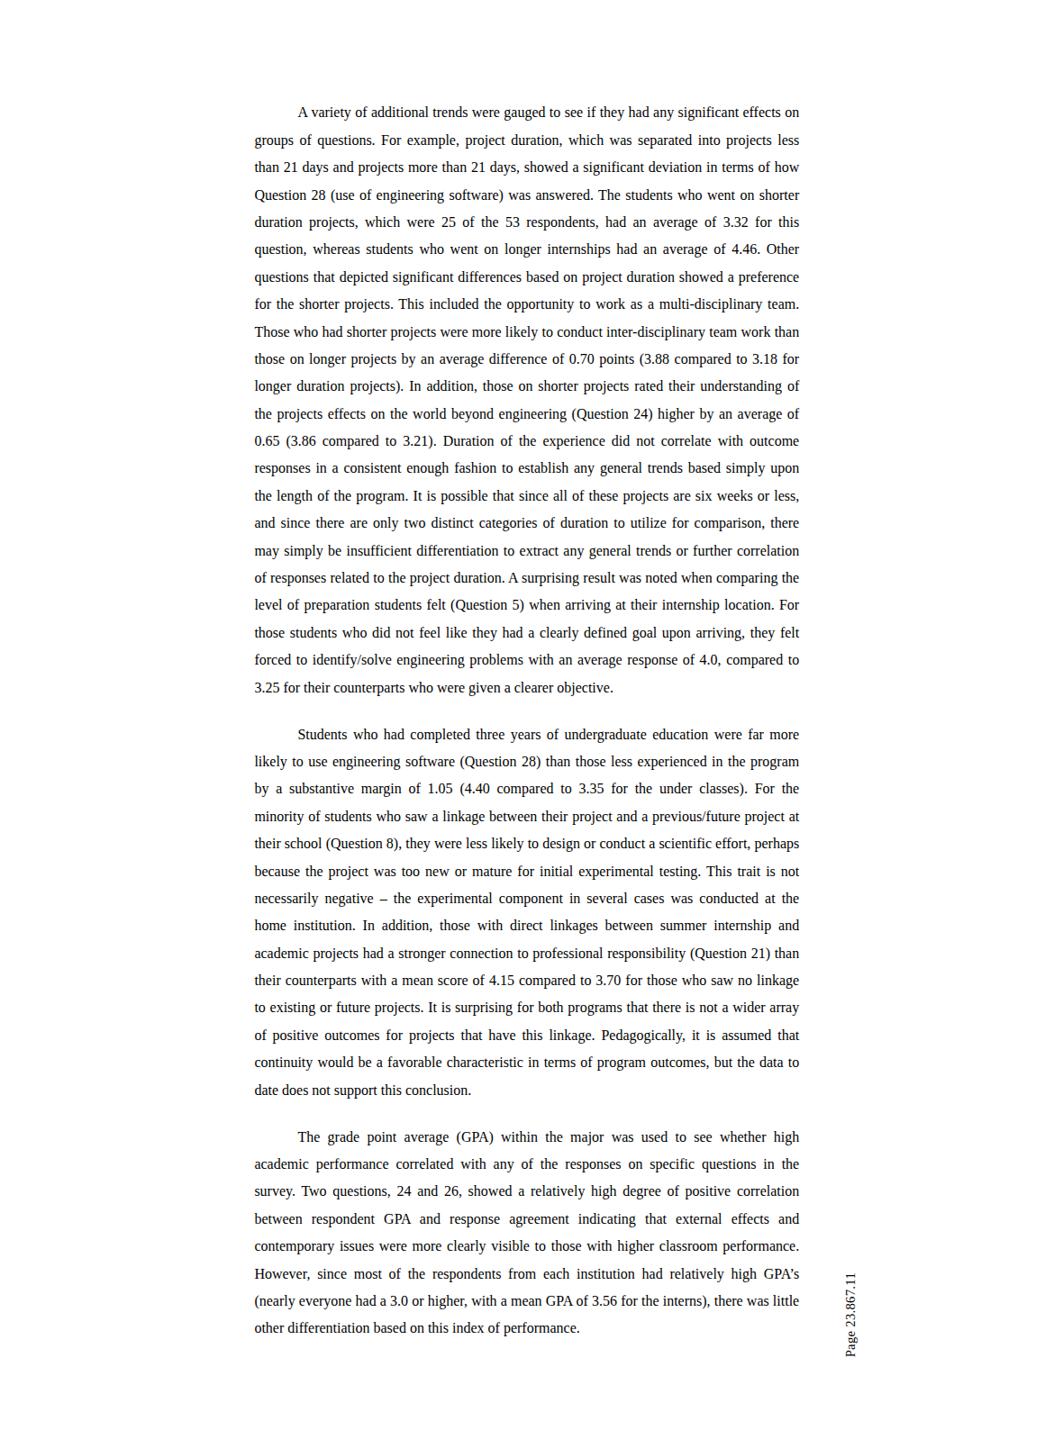A variety of additional trends were gauged to see if they had any significant effects on groups of questions. For example, project duration, which was separated into projects less than 21 days and projects more than 21 days, showed a significant deviation in terms of how Question 28 (use of engineering software) was answered. The students who went on shorter duration projects, which were 25 of the 53 respondents, had an average of 3.32 for this question, whereas students who went on longer internships had an average of 4.46. Other questions that depicted significant differences based on project duration showed a preference for the shorter projects. This included the opportunity to work as a multi-disciplinary team. Those who had shorter projects were more likely to conduct inter-disciplinary team work than those on longer projects by an average difference of 0.70 points (3.88 compared to 3.18 for longer duration projects). In addition, those on shorter projects rated their understanding of the projects effects on the world beyond engineering (Question 24) higher by an average of 0.65 (3.86 compared to 3.21). Duration of the experience did not correlate with outcome responses in a consistent enough fashion to establish any general trends based simply upon the length of the program. It is possible that since all of these projects are six weeks or less, and since there are only two distinct categories of duration to utilize for comparison, there may simply be insufficient differentiation to extract any general trends or further correlation of responses related to the project duration. A surprising result was noted when comparing the level of preparation students felt (Question 5) when arriving at their internship location. For those students who did not feel like they had a clearly defined goal upon arriving, they felt forced to identify/solve engineering problems with an average response of 4.0, compared to 3.25 for their counterparts who were given a clearer objective.
Students who had completed three years of undergraduate education were far more likely to use engineering software (Question 28) than those less experienced in the program by a substantive margin of 1.05 (4.40 compared to 3.35 for the under classes). For the minority of students who saw a linkage between their project and a previous/future project at their school (Question 8), they were less likely to design or conduct a scientific effort, perhaps because the project was too new or mature for initial experimental testing. This trait is not necessarily negative – the experimental component in several cases was conducted at the home institution. In addition, those with direct linkages between summer internship and academic projects had a stronger connection to professional responsibility (Question 21) than their counterparts with a mean score of 4.15 compared to 3.70 for those who saw no linkage to existing or future projects. It is surprising for both programs that there is not a wider array of positive outcomes for projects that have this linkage. Pedagogically, it is assumed that continuity would be a favorable characteristic in terms of program outcomes, but the data to date does not support this conclusion.
The grade point average (GPA) within the major was used to see whether high academic performance correlated with any of the responses on specific questions in the survey. Two questions, 24 and 26, showed a relatively high degree of positive correlation between respondent GPA and response agreement indicating that external effects and contemporary issues were more clearly visible to those with higher classroom performance. However, since most of the respondents from each institution had relatively high GPA’s (nearly everyone had a 3.0 or higher, with a mean GPA of 3.56 for the interns), there was little other differentiation based on this index of performance.
Page 23.867.11